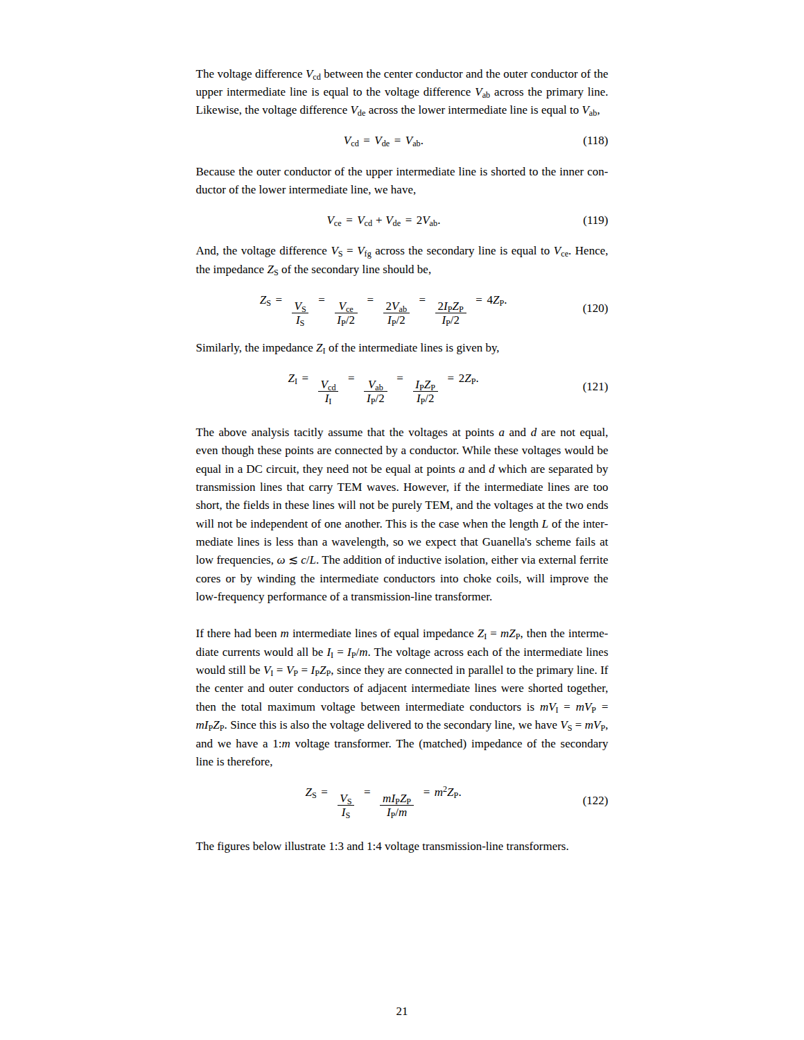The voltage difference Vcd between the center conductor and the outer conductor of the upper intermediate line is equal to the voltage difference Vab across the primary line. Likewise, the voltage difference Vde across the lower intermediate line is equal to Vab,
Vcd=Vde=Vab.
(118)
Because the outer conductor of the upper intermediate line is shorted to the inner conductor of the lower intermediate line, we have,
Vce=Vcd+Vde=2Vab.
(119)
And, the voltage difference VS = Vfg across the secondary line is equal to Vce. Hence, the impedance ZS of the secondary line should be,
ZS= VS IS = Vce IP/2 = 2Vab IP/2 = 2IPZP IP/2 =4ZP.
(120)
Similarly, the impedance ZI of the intermediate lines is given by,
ZI= Vcd II = Vab IP/2 = IPZP IP/2 =2ZP.
(121)
The above analysis tacitly assume that the voltages at points a and d are not equal, even though these points are connected by a conductor. While these voltages would be equal in a DC circuit, they need not be equal at points a and d which are separated by transmission lines that carry TEM waves. However, if the intermediate lines are too short, the fields in these lines will not be purely TEM, and the voltages at the two ends will not be independent of one another. This is the case when the length L of the intermediate lines is less than a wavelength, so we expect that Guanella's scheme fails at low frequencies, ω c/L. The addition of inductive isolation, either via external ferrite cores or by winding the intermediate conductors into choke coils, will improve the low-frequency performance of a transmission-line transformer.
If there had been m intermediate lines of equal impedance ZI = mZP, then the intermediate currents would all be II = IP/m. The voltage across each of the intermediate lines would still be VI = VP = IPZP, since they are connected in parallel to the primary line. If the center and outer conductors of adjacent intermediate lines were shorted together, then the total maximum voltage between intermediate conductors is mVI = mVP = mIPZP. Since this is also the voltage delivered to the secondary line, we have VS = mVP, and we have a 1:m voltage transformer. The (matched) impedance of the secondary line is therefore,
ZS= VS IS = mIPZP IP/m =m2ZP.
(122)
The figures below illustrate 1:3 and 1:4 voltage transmission-line transformers.
21